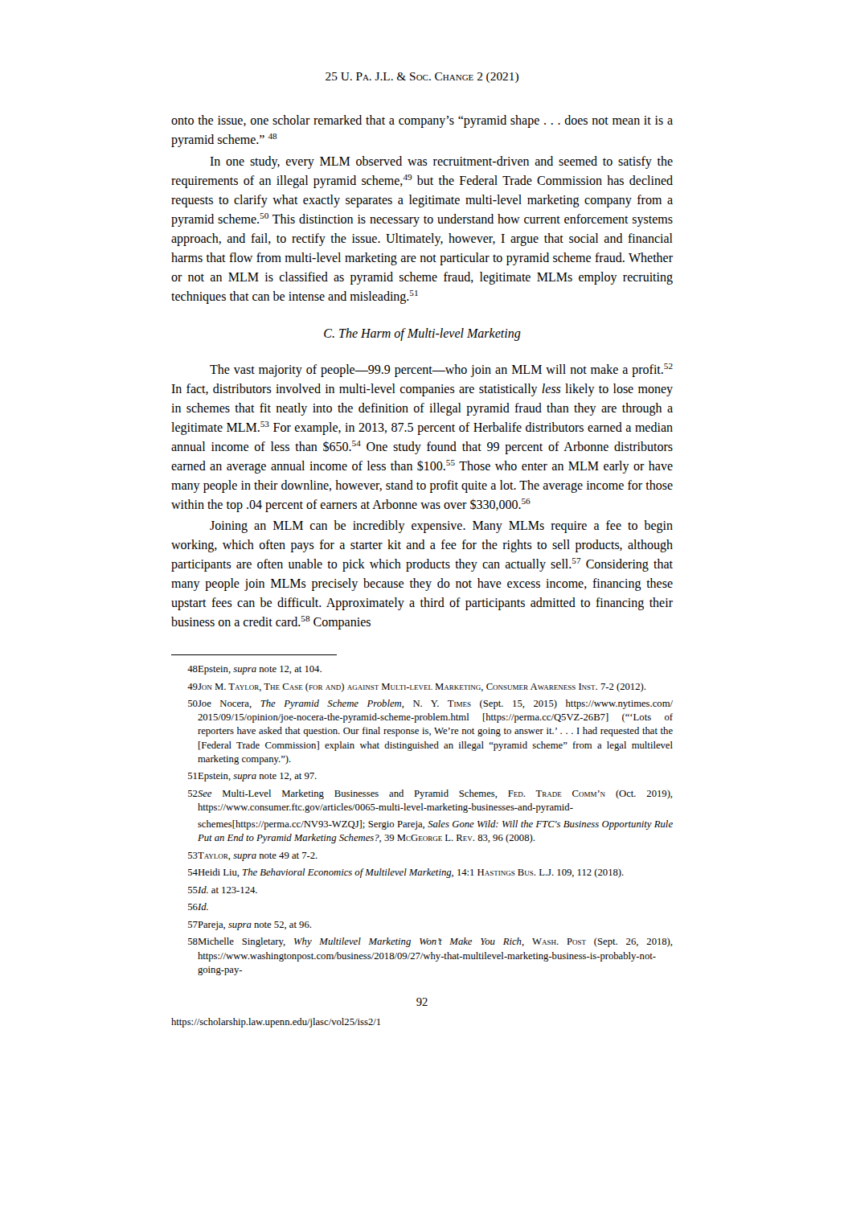25 U. Pa. J.L. & Soc. Change 2 (2021)
onto the issue, one scholar remarked that a company’s “pyramid shape . . . does not mean it is a pyramid scheme.” 48
In one study, every MLM observed was recruitment-driven and seemed to satisfy the requirements of an illegal pyramid scheme,49 but the Federal Trade Commission has declined requests to clarify what exactly separates a legitimate multi-level marketing company from a pyramid scheme.50 This distinction is necessary to understand how current enforcement systems approach, and fail, to rectify the issue. Ultimately, however, I argue that social and financial harms that flow from multi-level marketing are not particular to pyramid scheme fraud. Whether or not an MLM is classified as pyramid scheme fraud, legitimate MLMs employ recruiting techniques that can be intense and misleading.51
C. The Harm of Multi-level Marketing
The vast majority of people—99.9 percent—who join an MLM will not make a profit.52 In fact, distributors involved in multi-level companies are statistically less likely to lose money in schemes that fit neatly into the definition of illegal pyramid fraud than they are through a legitimate MLM.53 For example, in 2013, 87.5 percent of Herbalife distributors earned a median annual income of less than $650.54 One study found that 99 percent of Arbonne distributors earned an average annual income of less than $100.55 Those who enter an MLM early or have many people in their downline, however, stand to profit quite a lot. The average income for those within the top .04 percent of earners at Arbonne was over $330,000.56
Joining an MLM can be incredibly expensive. Many MLMs require a fee to begin working, which often pays for a starter kit and a fee for the rights to sell products, although participants are often unable to pick which products they can actually sell.57 Considering that many people join MLMs precisely because they do not have excess income, financing these upstart fees can be difficult. Approximately a third of participants admitted to financing their business on a credit card.58 Companies
48
Epstein, supra note 12, at 104.
49
Jon M. Taylor, The Case (for and) against Multi-level Marketing, Consumer Awareness Inst. 7-2 (2012).
50
Joe Nocera, The Pyramid Scheme Problem, N. Y. Times (Sept. 15, 2015) https://www.nytimes.com/ 2015/09/15/opinion/joe-nocera-the-pyramid-scheme-problem.html [https://perma.cc/Q5VZ-26B7] (“‘Lots of reporters have asked that question. Our final response is, We’re not going to answer it.’ . . . I had requested that the [Federal Trade Commission] explain what distinguished an illegal “pyramid scheme” from a legal multilevel marketing company.”).
51
Epstein, supra note 12, at 97.
52
See Multi-Level Marketing Businesses and Pyramid Schemes, Fed. Trade Comm’n (Oct. 2019), https://www.consumer.ftc.gov/articles/0065-multi-level-marketing-businesses-and-pyramid-
schemes[https://perma.cc/NV93-WZQJ]; Sergio Pareja, Sales Gone Wild: Will the FTC's Business Opportunity Rule Put an End to Pyramid Marketing Schemes?, 39 McGeorge L. Rev. 83, 96 (2008).
53
Taylor, supra note 49 at 7-2.
54
Heidi Liu, The Behavioral Economics of Multilevel Marketing, 14:1 Hastings Bus. L.J. 109, 112 (2018).
55
Id. at 123-124.
56
Id.
57
Pareja, supra note 52, at 96.
58
Michelle Singletary, Why Multilevel Marketing Won’t Make You Rich, Wash. Post (Sept. 26, 2018), https://www.washingtonpost.com/business/2018/09/27/why-that-multilevel-marketing-business-is-probably-not-going-pay-
92
https://scholarship.law.upenn.edu/jlasc/vol25/iss2/1